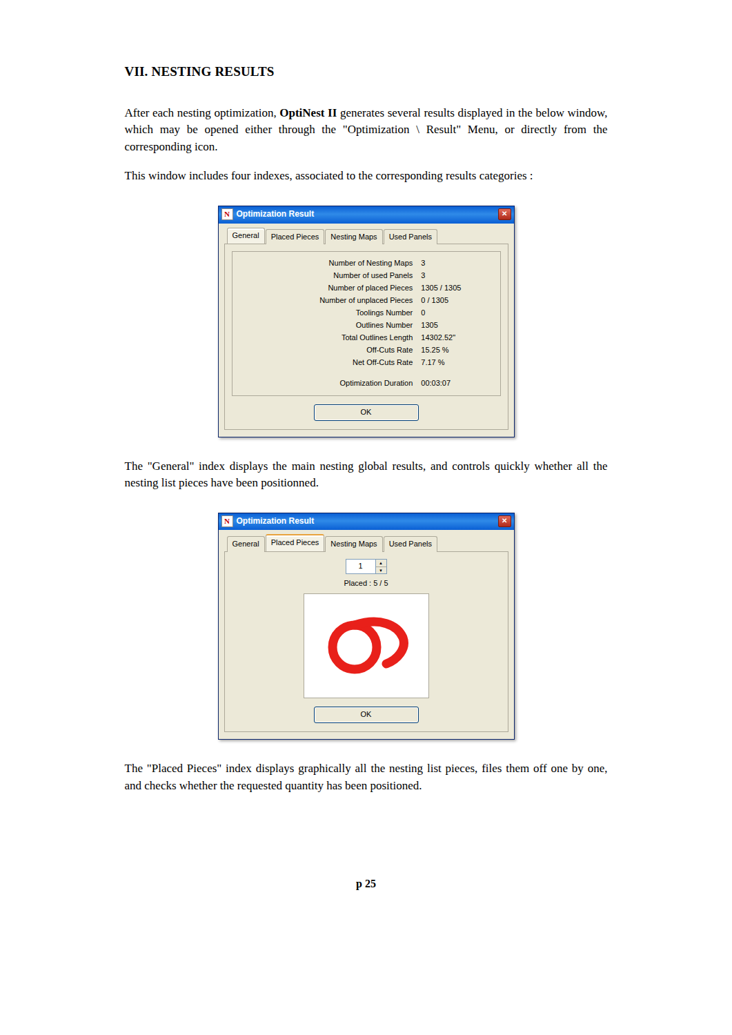VII. NESTING RESULTS
After each nesting optimization, OptiNest II generates several results displayed in the below window, which may be opened either through the "Optimization \ Result" Menu, or directly from the corresponding icon.
This window includes four indexes, associated to the corresponding results categories :
N
Optimization Result
✕
General
Placed Pieces
Nesting Maps
Used Panels
| Number of Nesting Maps | 3 |
| Number of used Panels | 3 |
| Number of placed Pieces | 1305 / 1305 |
| Number of unplaced Pieces | 0 / 1305 |
| Toolings Number | 0 |
| Outlines Number | 1305 |
| Total Outlines Length | 14302.52" |
| Off-Cuts Rate | 15.25 % |
| Net Off-Cuts Rate | 7.17 % |
| Optimization Duration | 00:03:07 |
OK
The "General" index displays the main nesting global results, and controls quickly whether all the nesting list pieces have been positionned.
N
Optimization Result
✕
General
Placed Pieces
Nesting Maps
Used Panels
1
▲▼
Placed : 5 / 5
OK
The "Placed Pieces" index displays graphically all the nesting list pieces, files them off one by one, and checks whether the requested quantity has been positioned.
p 25